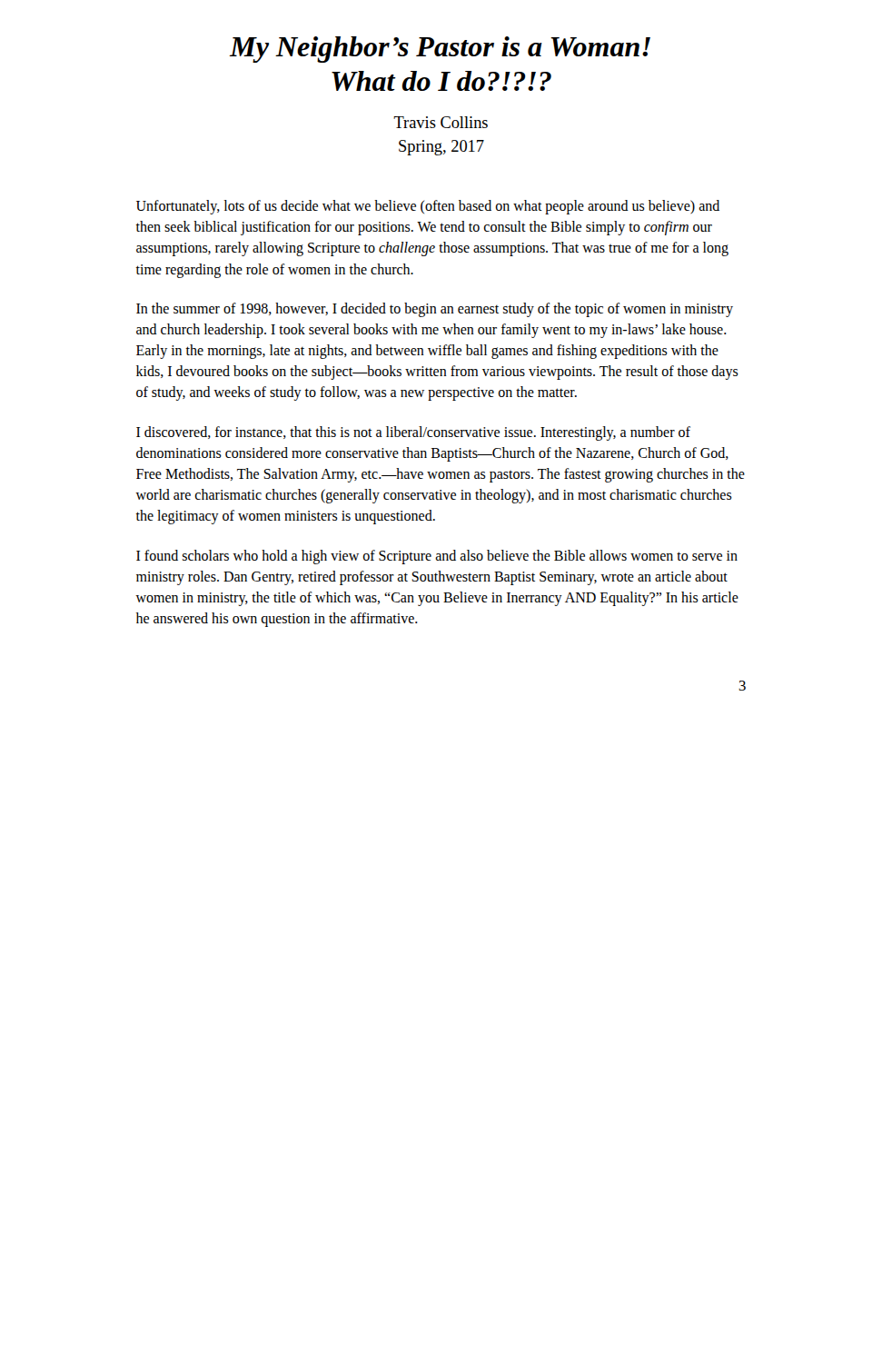My Neighbor’s Pastor is a Woman!
What do I do?!?!?
Travis Collins Spring, 2017
Unfortunately, lots of us decide what we believe (often based on what people around us believe) and then seek biblical justification for our positions. We tend to consult the Bible simply to confirm our assumptions, rarely allowing Scripture to challenge those assumptions. That was true of me for a long time regarding the role of women in the church.
In the summer of 1998, however, I decided to begin an earnest study of the topic of women in ministry and church leadership. I took several books with me when our family went to my in-laws’ lake house. Early in the mornings, late at nights, and between wiffle ball games and fishing expeditions with the kids, I devoured books on the subject—books written from various viewpoints. The result of those days of study, and weeks of study to follow, was a new perspective on the matter.
I discovered, for instance, that this is not a liberal/conservative issue. Interestingly, a number of denominations considered more conservative than Baptists—Church of the Nazarene, Church of God, Free Methodists, The Salvation Army, etc.—have women as pastors. The fastest growing churches in the world are charismatic churches (generally conservative in theology), and in most charismatic churches the legitimacy of women ministers is unquestioned.
I found scholars who hold a high view of Scripture and also believe the Bible allows women to serve in ministry roles. Dan Gentry, retired professor at Southwestern Baptist Seminary, wrote an article about women in ministry, the title of which was, “Can you Believe in Inerrancy AND Equality?” In his article he answered his own question in the affirmative.
3